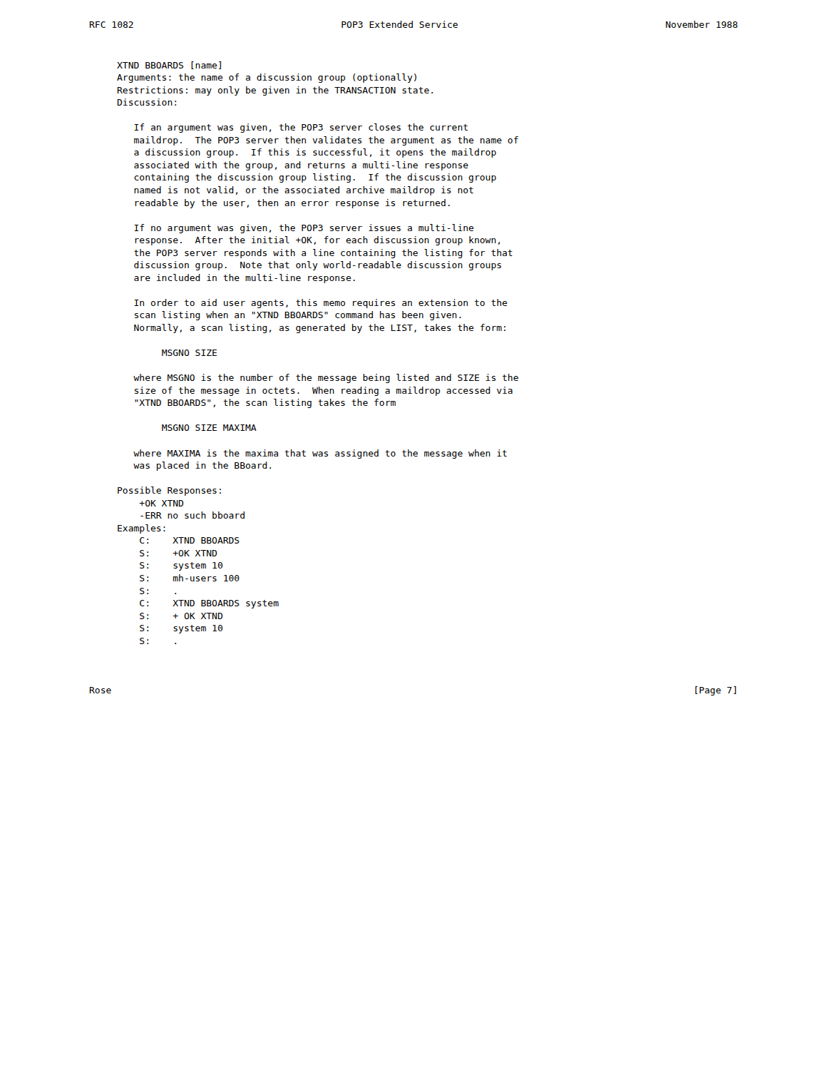RFC 1082 POP3 Extended Service November 1988
XTND BBOARDS [name]
Arguments: the name of a discussion group (optionally)
Restrictions: may only be given in the TRANSACTION state.
Discussion:

   If an argument was given, the POP3 server closes the current
   maildrop.  The POP3 server then validates the argument as the name of
   a discussion group.  If this is successful, it opens the maildrop
   associated with the group, and returns a multi-line response
   containing the discussion group listing.  If the discussion group
   named is not valid, or the associated archive maildrop is not
   readable by the user, then an error response is returned.

   If no argument was given, the POP3 server issues a multi-line
   response.  After the initial +OK, for each discussion group known,
   the POP3 server responds with a line containing the listing for that
   discussion group.  Note that only world-readable discussion groups
   are included in the multi-line response.

   In order to aid user agents, this memo requires an extension to the
   scan listing when an "XTND BBOARDS" command has been given.
   Normally, a scan listing, as generated by the LIST, takes the form:

        MSGNO SIZE

   where MSGNO is the number of the message being listed and SIZE is the
   size of the message in octets.  When reading a maildrop accessed via
   "XTND BBOARDS", the scan listing takes the form

        MSGNO SIZE MAXIMA

   where MAXIMA is the maxima that was assigned to the message when it
   was placed in the BBoard.

Possible Responses:
    +OK XTND
    -ERR no such bboard
Examples:
    C:    XTND BBOARDS
    S:    +OK XTND
    S:    system 10
    S:    mh-users 100
    S:    .
    C:    XTND BBOARDS system
    S:    + OK XTND
    S:    system 10
    S:    .
Rose [Page 7]